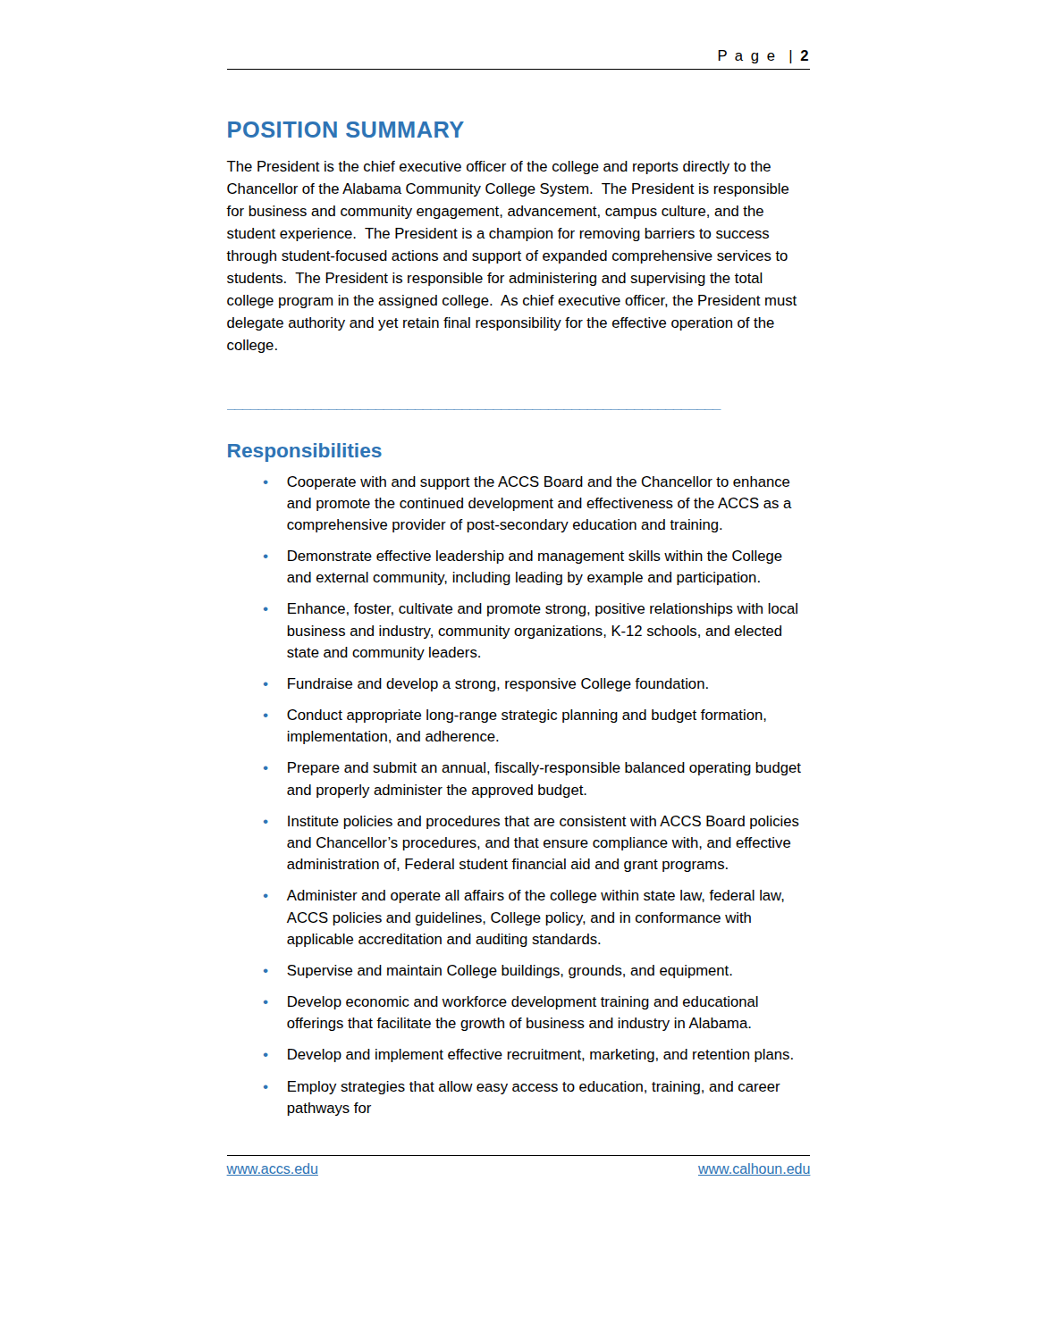P a g e | 2
POSITION SUMMARY
The President is the chief executive officer of the college and reports directly to the Chancellor of the Alabama Community College System. The President is responsible for business and community engagement, advancement, campus culture, and the student experience. The President is a champion for removing barriers to success through student-focused actions and support of expanded comprehensive services to students. The President is responsible for administering and supervising the total college program in the assigned college. As chief executive officer, the President must delegate authority and yet retain final responsibility for the effective operation of the college.
_______________________________________________________________
Responsibilities
Cooperate with and support the ACCS Board and the Chancellor to enhance and promote the continued development and effectiveness of the ACCS as a comprehensive provider of post-secondary education and training.
Demonstrate effective leadership and management skills within the College and external community, including leading by example and participation.
Enhance, foster, cultivate and promote strong, positive relationships with local business and industry, community organizations, K-12 schools, and elected state and community leaders.
Fundraise and develop a strong, responsive College foundation.
Conduct appropriate long-range strategic planning and budget formation, implementation, and adherence.
Prepare and submit an annual, fiscally-responsible balanced operating budget and properly administer the approved budget.
Institute policies and procedures that are consistent with ACCS Board policies and Chancellor’s procedures, and that ensure compliance with, and effective administration of, Federal student financial aid and grant programs.
Administer and operate all affairs of the college within state law, federal law, ACCS policies and guidelines, College policy, and in conformance with applicable accreditation and auditing standards.
Supervise and maintain College buildings, grounds, and equipment.
Develop economic and workforce development training and educational offerings that facilitate the growth of business and industry in Alabama.
Develop and implement effective recruitment, marketing, and retention plans.
Employ strategies that allow easy access to education, training, and career pathways for
www.accs.edu www.calhoun.edu